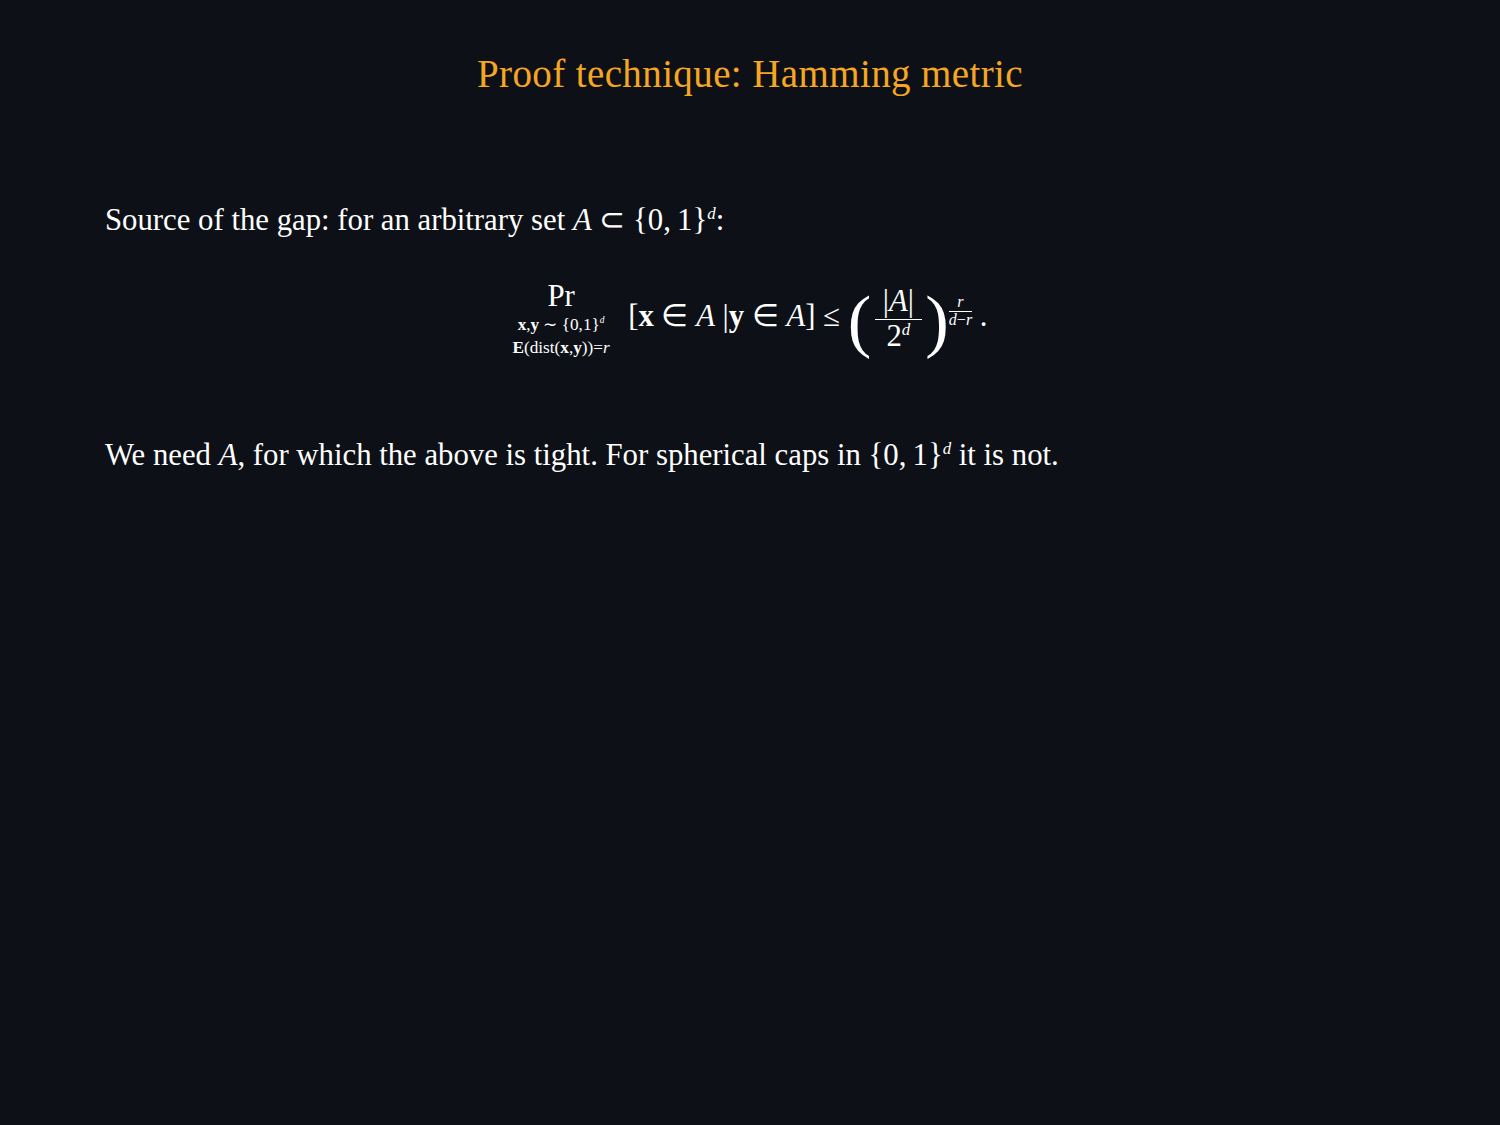Proof technique: Hamming metric
Source of the gap: for an arbitrary set A ⊂ {0, 1}d:
Pr x,y ∼ {0,1}d E(dist(x,y))=r [x ∈ A |y ∈ A] ≤ (|A|2d)rd−r .
We need A, for which the above is tight. For spherical caps in {0, 1}d it is not.